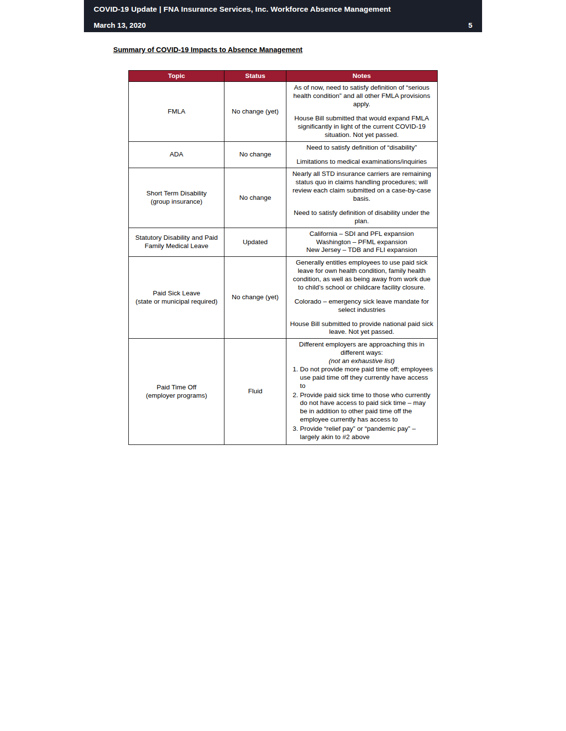COVID-19 Update | FNA Insurance Services, Inc. Workforce Absence Management
March 13, 2020 5
Summary of COVID-19 Impacts to Absence Management
| Topic | Status | Notes |
| --- | --- | --- |
| FMLA | No change (yet) | As of now, need to satisfy definition of “serious health condition” and all other FMLA provisions apply. House Bill submitted that would expand FMLA significantly in light of the current COVID-19 situation. Not yet passed. |
| ADA | No change | Need to satisfy definition of “disability” Limitations to medical examinations/inquiries |
| Short Term Disability (group insurance) | No change | Nearly all STD insurance carriers are remaining status quo in claims handling procedures; will review each claim submitted on a case-by-case basis. Need to satisfy definition of disability under the plan. |
| Statutory Disability and Paid Family Medical Leave | Updated | California – SDI and PFL expansion Washington – PFML expansion New Jersey – TDB and FLI expansion |
| Paid Sick Leave (state or municipal required) | No change (yet) | Generally entitles employees to use paid sick leave for own health condition, family health condition, as well as being away from work due to child’s school or childcare facility closure. Colorado – emergency sick leave mandate for select industries House Bill submitted to provide national paid sick leave. Not yet passed. |
| Paid Time Off (employer programs) | Fluid | Different employers are approaching this in different ways: (not an exhaustive list) Do not provide more paid time off; employees use paid time off they currently have access to Provide paid sick time to those who currently do not have access to paid sick time – may be in addition to other paid time off the employee currently has access to Provide “relief pay” or “pandemic pay” – largely akin to #2 above |